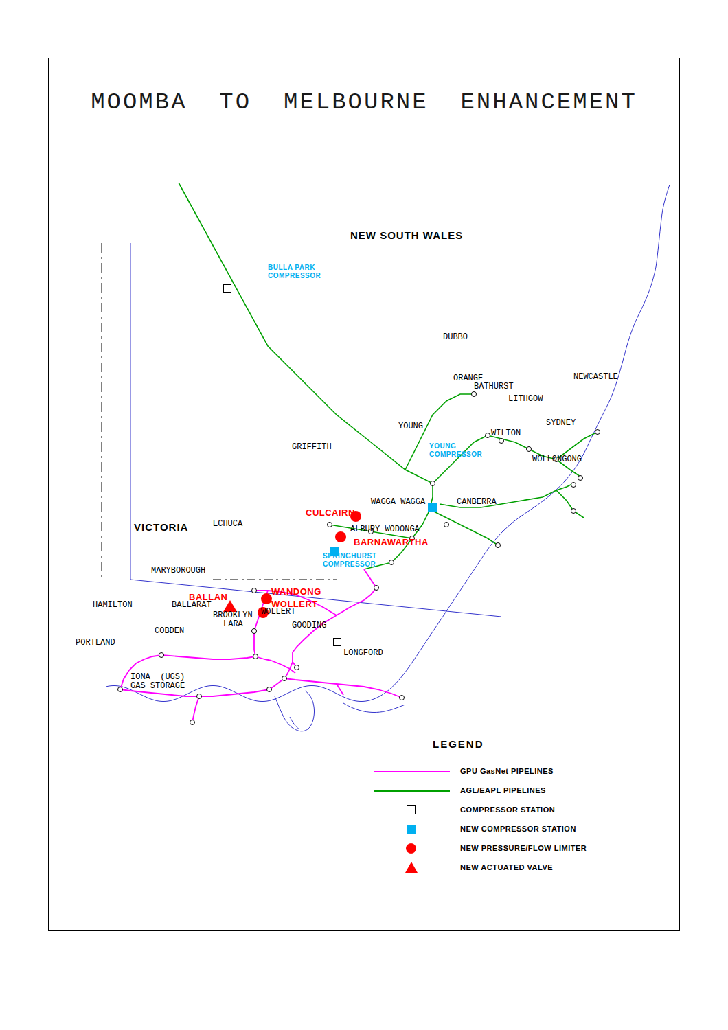MOOMBA TO MELBOURNE ENHANCEMENT
NEW SOUTH WALES
VICTORIA
BULLA PARK
COMPRESSOR
YOUNG
COMPRESSOR
SPRINGHURST
COMPRESSOR
CULCAIRN
BARNAWARTHA
WANDONG
WOLLERT
BALLAN
DUBBO
ORANGE
BATHURST
LITHGOW
NEWCASTLE
SYDNEY
WILTON
WOLLONGONG
YOUNG
GRIFFITH
WAGGA WAGGA
CANBERRA
ALBURY–WODONGA
ECHUCA
MARYBOROUGH
BALLARAT
HAMILTON
BROOKLYN
LARA
WOLLERT
COBDEN
PORTLAND
GOODING
LONGFORD
IONA (UGS)
GAS STORAGE
LEGEND
GPU GasNet PIPELINES
AGL/EAPL PIPELINES
COMPRESSOR STATION
NEW COMPRESSOR STATION
NEW PRESSURE/FLOW LIMITER
NEW ACTUATED VALVE